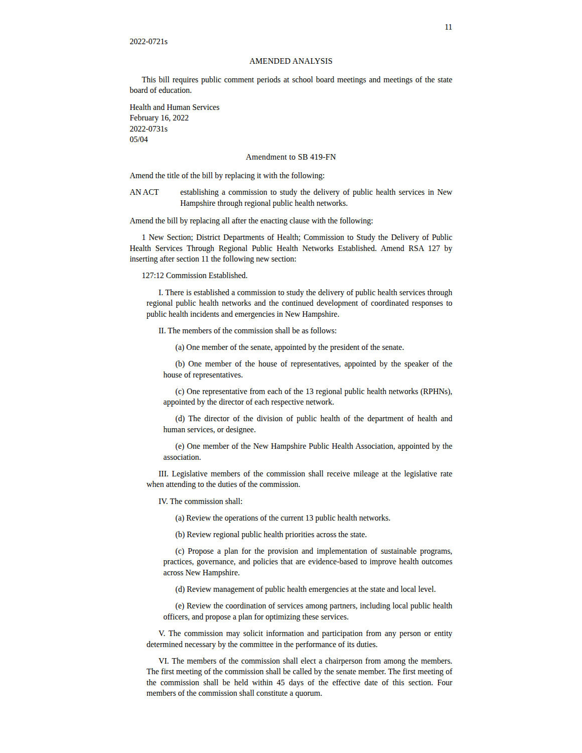11
2022-0721s
AMENDED ANALYSIS
This bill requires public comment periods at school board meetings and meetings of the state board of education.
Health and Human Services
February 16, 2022
2022-0731s
05/04
Amendment to SB 419-FN
Amend the title of the bill by replacing it with the following:
AN ACT
establishing a commission to study the delivery of public health services in New Hampshire through regional public health networks.
Amend the bill by replacing all after the enacting clause with the following:
1 New Section; District Departments of Health; Commission to Study the Delivery of Public Health Services Through Regional Public Health Networks Established. Amend RSA 127 by inserting after section 11 the following new section:
127:12 Commission Established.
I. There is established a commission to study the delivery of public health services through regional public health networks and the continued development of coordinated responses to public health incidents and emergencies in New Hampshire.
II. The members of the commission shall be as follows:
(a) One member of the senate, appointed by the president of the senate.
(b) One member of the house of representatives, appointed by the speaker of the house of representatives.
(c) One representative from each of the 13 regional public health networks (RPHNs), appointed by the director of each respective network.
(d) The director of the division of public health of the department of health and human services, or designee.
(e) One member of the New Hampshire Public Health Association, appointed by the association.
III. Legislative members of the commission shall receive mileage at the legislative rate when attending to the duties of the commission.
IV. The commission shall:
(a) Review the operations of the current 13 public health networks.
(b) Review regional public health priorities across the state.
(c) Propose a plan for the provision and implementation of sustainable programs, practices, governance, and policies that are evidence-based to improve health outcomes across New Hampshire.
(d) Review management of public health emergencies at the state and local level.
(e) Review the coordination of services among partners, including local public health officers, and propose a plan for optimizing these services.
V. The commission may solicit information and participation from any person or entity determined necessary by the committee in the performance of its duties.
VI. The members of the commission shall elect a chairperson from among the members. The first meeting of the commission shall be called by the senate member. The first meeting of the commission shall be held within 45 days of the effective date of this section. Four members of the commission shall constitute a quorum.